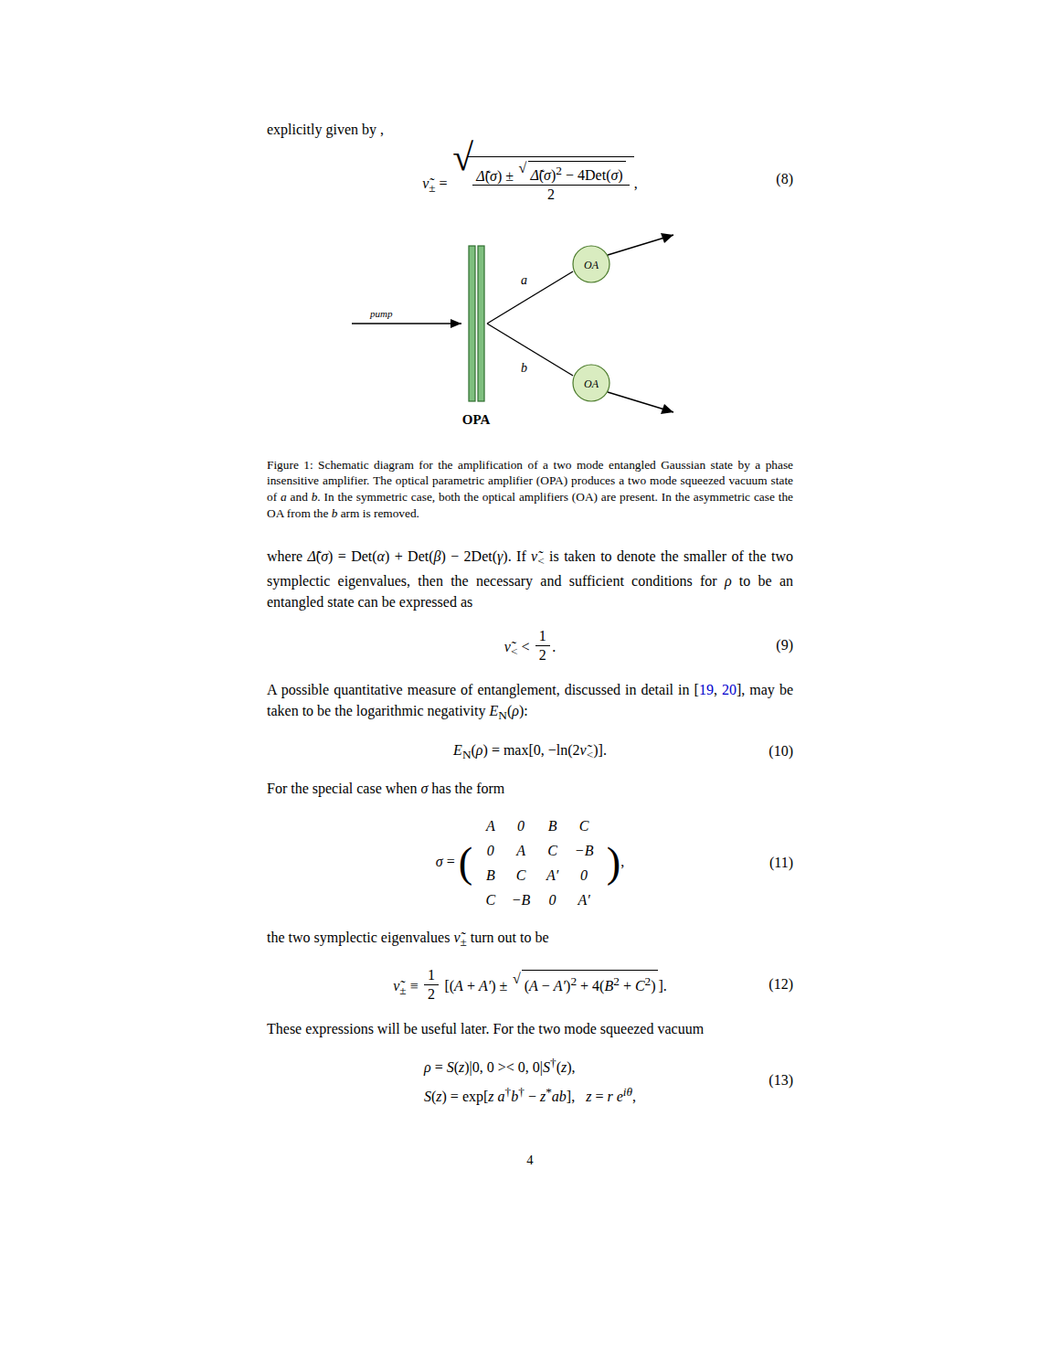explicitly given by ,
ν̃± = Δ̃(σ) ± Δ̃(σ)2 − 4Det(σ) 2 ,
(8)
pump a b OA OA OPA
Figure 1: Schematic diagram for the amplification of a two mode entangled Gaussian state by a phase insensitive amplifier. The optical parametric amplifier (OPA) produces a two mode squeezed vacuum state of a and b. In the symmetric case, both the optical amplifiers (OA) are present. In the asymmetric case the OA from the b arm is removed.
where Δ̃(σ) = Det(α) + Det(β) − 2Det(γ). If ν̃< is taken to denote the smaller of the two symplectic eigenvalues, then the necessary and sufficient conditions for ρ to be an entangled state can be expressed as
ν̃< < 12.
(9)
A possible quantitative measure of entanglement, discussed in detail in [19, 20], may be taken to be the logarithmic negativity EN(ρ):
EN(ρ) = max[0, −ln(2ν̃<)].
(10)
For the special case when σ has the form
σ = (
| A | 0 | B | C |
| 0 | A | C | −B |
| B | C | A′ | 0 |
| C | −B | 0 | A′ |
),
(11)
the two symplectic eigenvalues ν̃± turn out to be
ν̃± ≡ 12 [(A + A′) ± (A − A′)2 + 4(B2 + C2)].
(12)
These expressions will be useful later. For the two mode squeezed vacuum
ρ = S(z)|0, 0 >< 0, 0|S†(z),
S(z) = exp[z a†b† − z*ab], z = r eiθ,
(13)
4